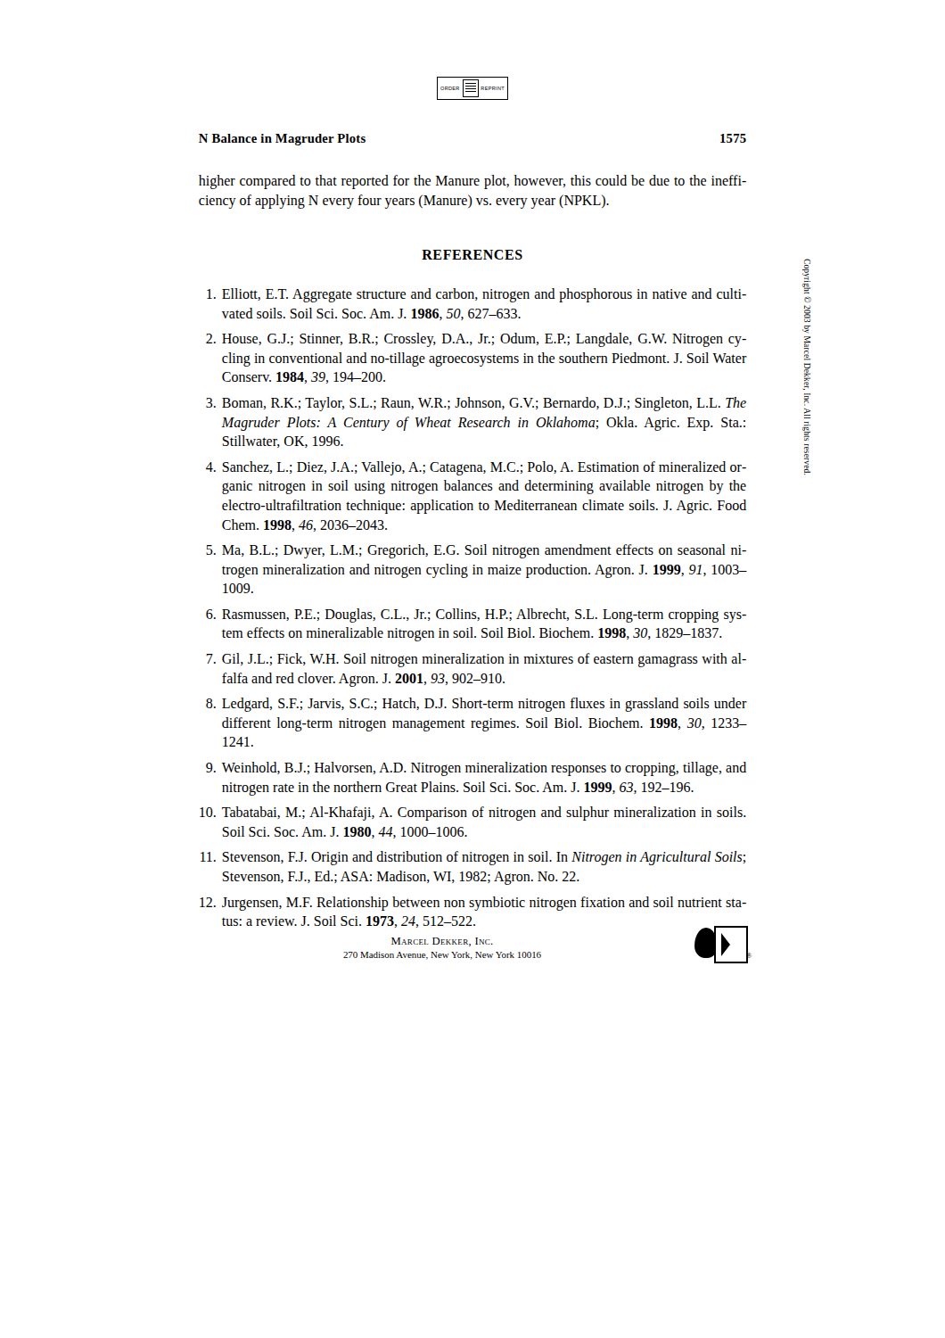ORDER REPRINT
N Balance in Magruder Plots 1575
higher compared to that reported for the Manure plot, however, this could be due to the inefficiency of applying N every four years (Manure) vs. every year (NPKL).
REFERENCES
Elliott, E.T. Aggregate structure and carbon, nitrogen and phosphorous in native and cultivated soils. Soil Sci. Soc. Am. J. 1986, 50, 627–633.
House, G.J.; Stinner, B.R.; Crossley, D.A., Jr.; Odum, E.P.; Langdale, G.W. Nitrogen cycling in conventional and no-tillage agroecosystems in the southern Piedmont. J. Soil Water Conserv. 1984, 39, 194–200.
Boman, R.K.; Taylor, S.L.; Raun, W.R.; Johnson, G.V.; Bernardo, D.J.; Singleton, L.L. The Magruder Plots: A Century of Wheat Research in Oklahoma; Okla. Agric. Exp. Sta.: Stillwater, OK, 1996.
Sanchez, L.; Diez, J.A.; Vallejo, A.; Catagena, M.C.; Polo, A. Estimation of mineralized organic nitrogen in soil using nitrogen balances and determining available nitrogen by the electro-ultrafiltration technique: application to Mediterranean climate soils. J. Agric. Food Chem. 1998, 46, 2036–2043.
Ma, B.L.; Dwyer, L.M.; Gregorich, E.G. Soil nitrogen amendment effects on seasonal nitrogen mineralization and nitrogen cycling in maize production. Agron. J. 1999, 91, 1003–1009.
Rasmussen, P.E.; Douglas, C.L., Jr.; Collins, H.P.; Albrecht, S.L. Long-term cropping system effects on mineralizable nitrogen in soil. Soil Biol. Biochem. 1998, 30, 1829–1837.
Gil, J.L.; Fick, W.H. Soil nitrogen mineralization in mixtures of eastern gamagrass with alfalfa and red clover. Agron. J. 2001, 93, 902–910.
Ledgard, S.F.; Jarvis, S.C.; Hatch, D.J. Short-term nitrogen fluxes in grassland soils under different long-term nitrogen management regimes. Soil Biol. Biochem. 1998, 30, 1233–1241.
Weinhold, B.J.; Halvorsen, A.D. Nitrogen mineralization responses to cropping, tillage, and nitrogen rate in the northern Great Plains. Soil Sci. Soc. Am. J. 1999, 63, 192–196.
Tabatabai, M.; Al-Khafaji, A. Comparison of nitrogen and sulphur mineralization in soils. Soil Sci. Soc. Am. J. 1980, 44, 1000–1006.
Stevenson, F.J. Origin and distribution of nitrogen in soil. In Nitrogen in Agricultural Soils; Stevenson, F.J., Ed.; ASA: Madison, WI, 1982; Agron. No. 22.
Jurgensen, M.F. Relationship between non symbiotic nitrogen fixation and soil nutrient status: a review. J. Soil Sci. 1973, 24, 512–522.
Copyright © 2003 by Marcel Dekker, Inc. All rights reserved.
Marcel Dekker, Inc.
270 Madison Avenue, New York, New York 10016
®